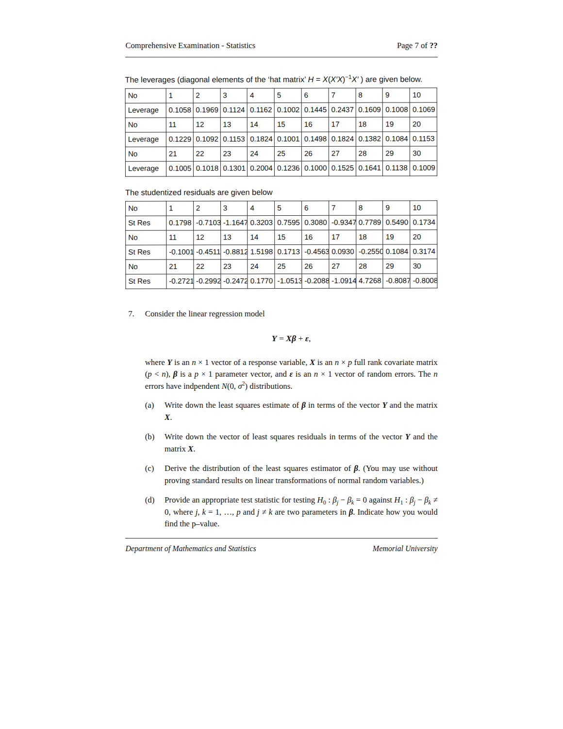Comprehensive Examination - Statistics Page 7 of ??
The leverages (diagonal elements of the ‘hat matrix’ H = X(X′X)−1X′ ) are given below.
| No | 1 | 2 | 3 | 4 | 5 | 6 | 7 | 8 | 9 | 10 |
| Leverage | 0.1058 | 0.1969 | 0.1124 | 0.1162 | 0.1002 | 0.1445 | 0.2437 | 0.1609 | 0.1008 | 0.1069 |
| No | 11 | 12 | 13 | 14 | 15 | 16 | 17 | 18 | 19 | 20 |
| Leverage | 0.1229 | 0.1092 | 0.1153 | 0.1824 | 0.1001 | 0.1498 | 0.1824 | 0.1382 | 0.1084 | 0.1153 |
| No | 21 | 22 | 23 | 24 | 25 | 26 | 27 | 28 | 29 | 30 |
| Leverage | 0.1005 | 0.1018 | 0.1301 | 0.2004 | 0.1236 | 0.1000 | 0.1525 | 0.1641 | 0.1138 | 0.1009 |
The studentized residuals are given below
| No | 1 | 2 | 3 | 4 | 5 | 6 | 7 | 8 | 9 | 10 |
| St Res | 0.1798 | -0.7103 | -1.1647 | 0.3203 | 0.7595 | 0.3080 | -0.9347 | 0.7789 | 0.5490 | 0.1734 |
| No | 11 | 12 | 13 | 14 | 15 | 16 | 17 | 18 | 19 | 20 |
| St Res | -0.1001 | -0.4511 | -0.8812 | 1.5198 | 0.1713 | -0.4563 | 0.0930 | -0.2550 | 0.1084 | 0.3174 |
| No | 21 | 22 | 23 | 24 | 25 | 26 | 27 | 28 | 29 | 30 |
| St Res | -0.2721 | -0.2992 | -0.2472 | 0.1770 | -1.0513 | -0.2088 | -1.0914 | 4.7268 | -0.8087 | -0.8008 |
Consider the linear regression model
Y = Xβ + ε,
where Y is an n × 1 vector of a response variable, X is an n × p full rank covariate matrix (p < n), β is a p × 1 parameter vector, and ε is an n × 1 vector of random errors. The n errors have indpendent N(0, σ2) distributions.
Write down the least squares estimate of β in terms of the vector Y and the matrix X.
Write down the vector of least squares residuals in terms of the vector Y and the matrix X.
Derive the distribution of the least squares estimator of β. (You may use without proving standard results on linear transformations of normal random variables.)
Provide an appropriate test statistic for testing H0 : βj − βk = 0 against H1 : βj − βk ≠ 0, where j, k = 1, …, p and j ≠ k are two parameters in β. Indicate how you would find the p–value.
Department of Mathematics and Statistics Memorial University